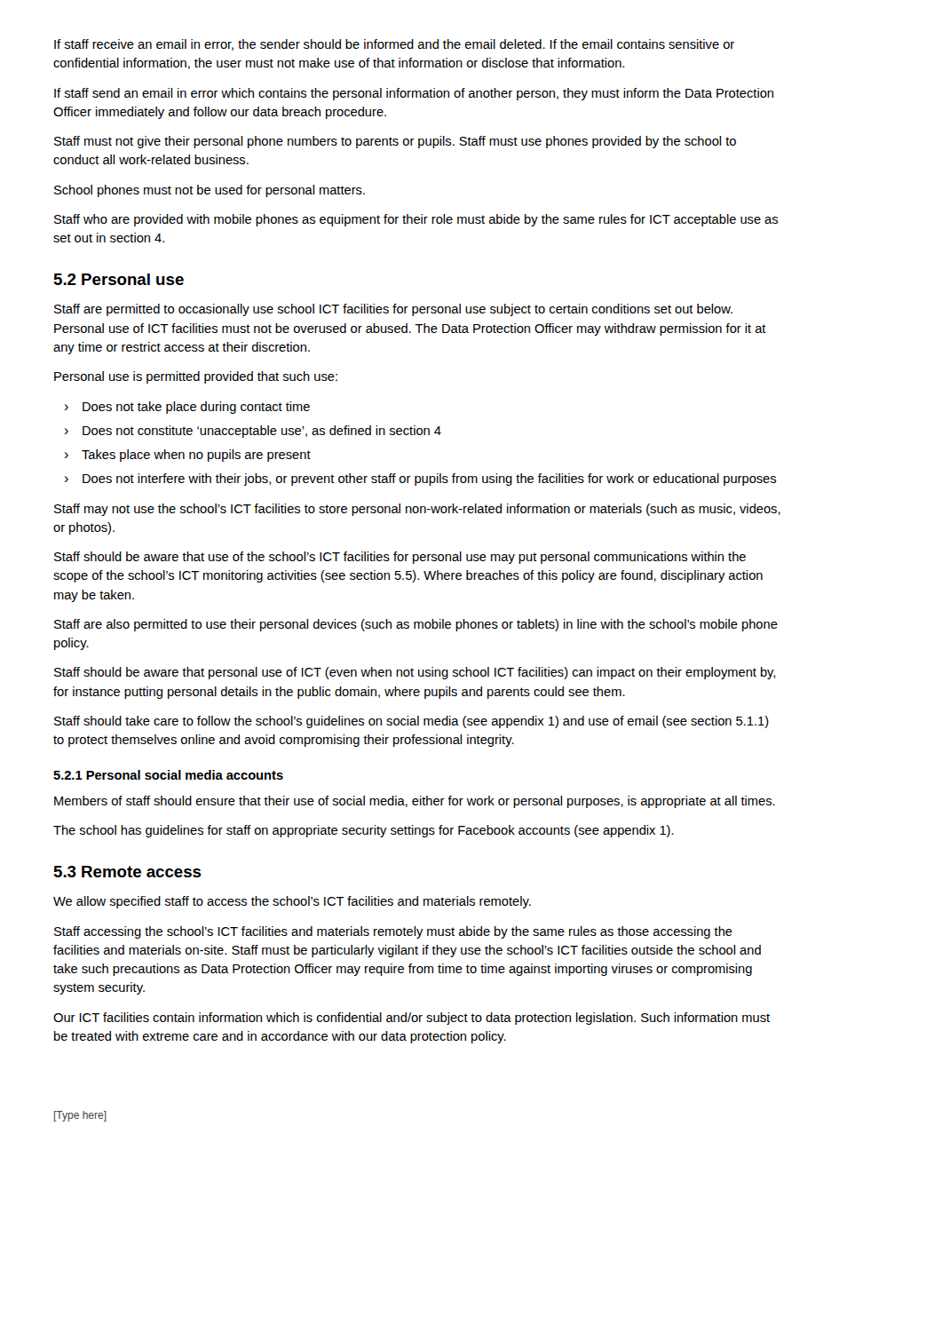If staff receive an email in error, the sender should be informed and the email deleted. If the email contains sensitive or confidential information, the user must not make use of that information or disclose that information.
If staff send an email in error which contains the personal information of another person, they must inform the Data Protection Officer immediately and follow our data breach procedure.
Staff must not give their personal phone numbers to parents or pupils. Staff must use phones provided by the school to conduct all work-related business.
School phones must not be used for personal matters.
Staff who are provided with mobile phones as equipment for their role must abide by the same rules for ICT acceptable use as set out in section 4.
5.2 Personal use
Staff are permitted to occasionally use school ICT facilities for personal use subject to certain conditions set out below. Personal use of ICT facilities must not be overused or abused. The Data Protection Officer may withdraw permission for it at any time or restrict access at their discretion.
Personal use is permitted provided that such use:
Does not take place during contact time
Does not constitute ‘unacceptable use’, as defined in section 4
Takes place when no pupils are present
Does not interfere with their jobs, or prevent other staff or pupils from using the facilities for work or educational purposes
Staff may not use the school’s ICT facilities to store personal non-work-related information or materials (such as music, videos, or photos).
Staff should be aware that use of the school’s ICT facilities for personal use may put personal communications within the scope of the school’s ICT monitoring activities (see section 5.5). Where breaches of this policy are found, disciplinary action may be taken.
Staff are also permitted to use their personal devices (such as mobile phones or tablets) in line with the school’s mobile phone policy.
Staff should be aware that personal use of ICT (even when not using school ICT facilities) can impact on their employment by, for instance putting personal details in the public domain, where pupils and parents could see them.
Staff should take care to follow the school’s guidelines on social media (see appendix 1) and use of email (see section 5.1.1) to protect themselves online and avoid compromising their professional integrity.
5.2.1 Personal social media accounts
Members of staff should ensure that their use of social media, either for work or personal purposes, is appropriate at all times.
The school has guidelines for staff on appropriate security settings for Facebook accounts (see appendix 1).
5.3 Remote access
We allow specified staff to access the school’s ICT facilities and materials remotely.
Staff accessing the school’s ICT facilities and materials remotely must abide by the same rules as those accessing the facilities and materials on-site. Staff must be particularly vigilant if they use the school’s ICT facilities outside the school and take such precautions as Data Protection Officer may require from time to time against importing viruses or compromising system security.
Our ICT facilities contain information which is confidential and/or subject to data protection legislation. Such information must be treated with extreme care and in accordance with our data protection policy.
[Type here]